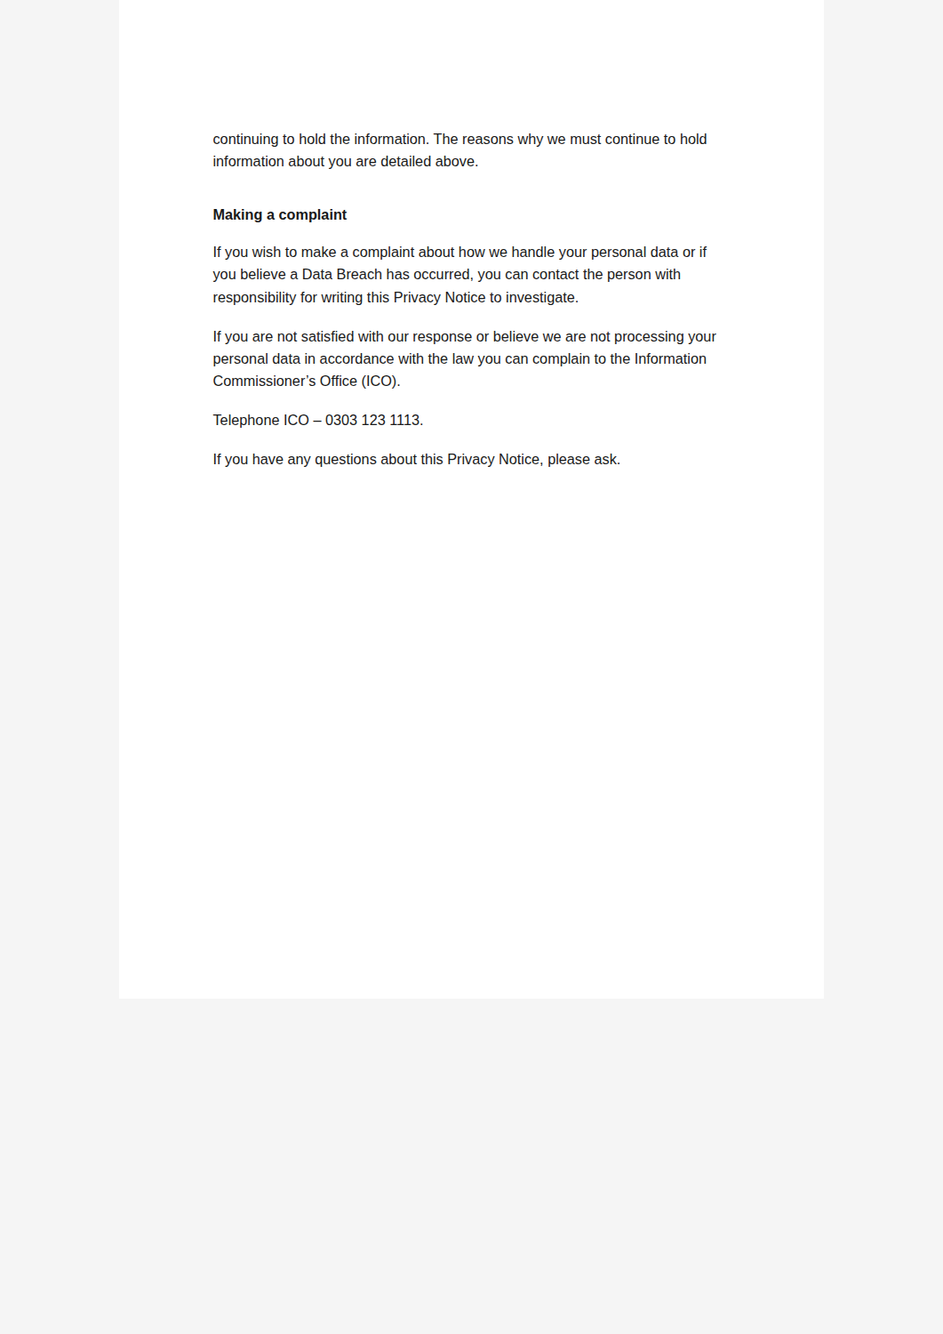continuing to hold the information. The reasons why we must continue to hold information about you are detailed above.
Making a complaint
If you wish to make a complaint about how we handle your personal data or if you believe a Data Breach has occurred, you can contact the person with responsibility for writing this Privacy Notice to investigate.
If you are not satisfied with our response or believe we are not processing your personal data in accordance with the law you can complain to the Information Commissioner’s Office (ICO).
Telephone ICO – 0303 123 1113.
If you have any questions about this Privacy Notice, please ask.